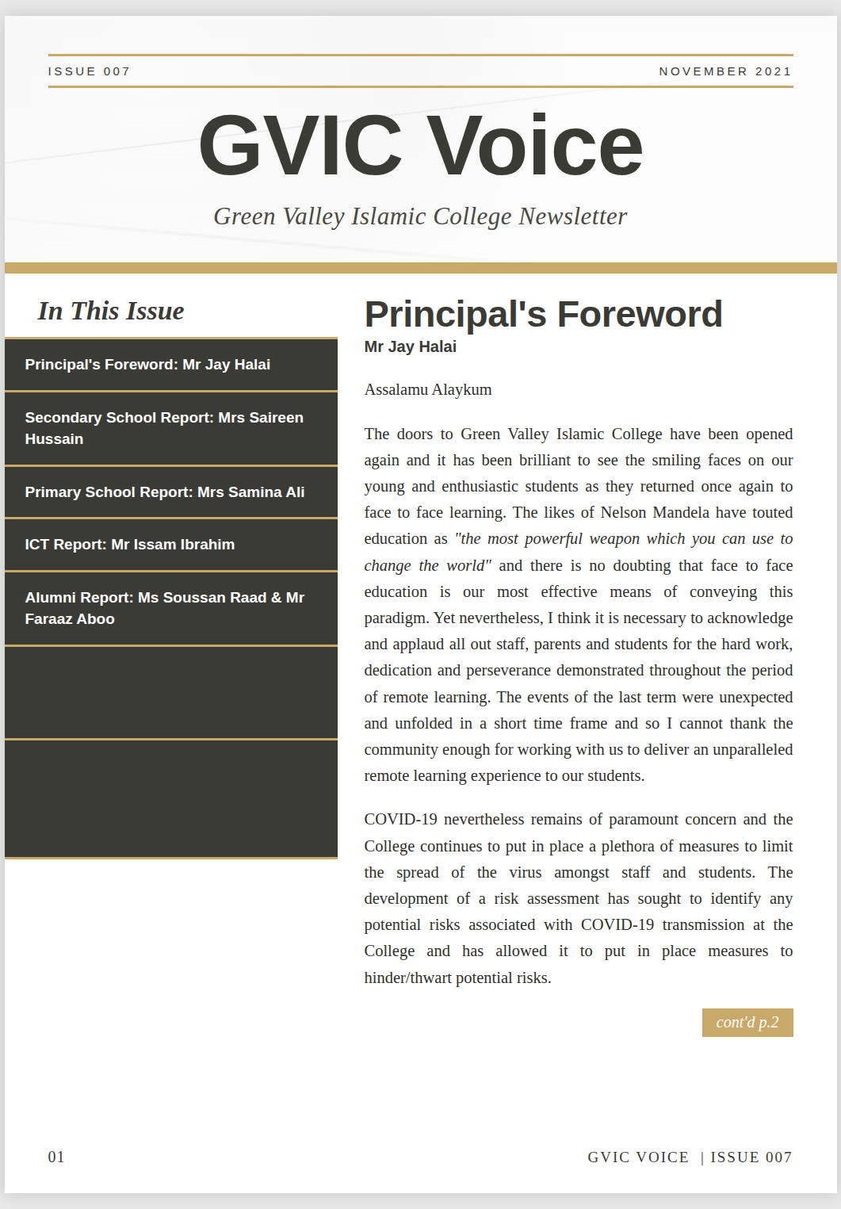Issue 007 November 2021
GVIC Voice
Green Valley Islamic College Newsletter
In This Issue
Principal's Foreword: Mr Jay Halai
Secondary School Report: Mrs Saireen Hussain
Primary School Report: Mrs Samina Ali
ICT Report: Mr Issam Ibrahim
Alumni Report: Ms Soussan Raad & Mr Faraaz Aboo
Principal's Foreword
Mr Jay Halai
Assalamu Alaykum
The doors to Green Valley Islamic College have been opened again and it has been brilliant to see the smiling faces on our young and enthusiastic students as they returned once again to face to face learning. The likes of Nelson Mandela have touted education as "the most powerful weapon which you can use to change the world" and there is no doubting that face to face education is our most effective means of conveying this paradigm. Yet nevertheless, I think it is necessary to acknowledge and applaud all out staff, parents and students for the hard work, dedication and perseverance demonstrated throughout the period of remote learning. The events of the last term were unexpected and unfolded in a short time frame and so I cannot thank the community enough for working with us to deliver an unparalleled remote learning experience to our students.
COVID-19 nevertheless remains of paramount concern and the College continues to put in place a plethora of measures to limit the spread of the virus amongst staff and students. The development of a risk assessment has sought to identify any potential risks associated with COVID-19 transmission at the College and has allowed it to put in place measures to hinder/thwart potential risks.
cont'd p.2
01 GVIC Voice | Issue 007